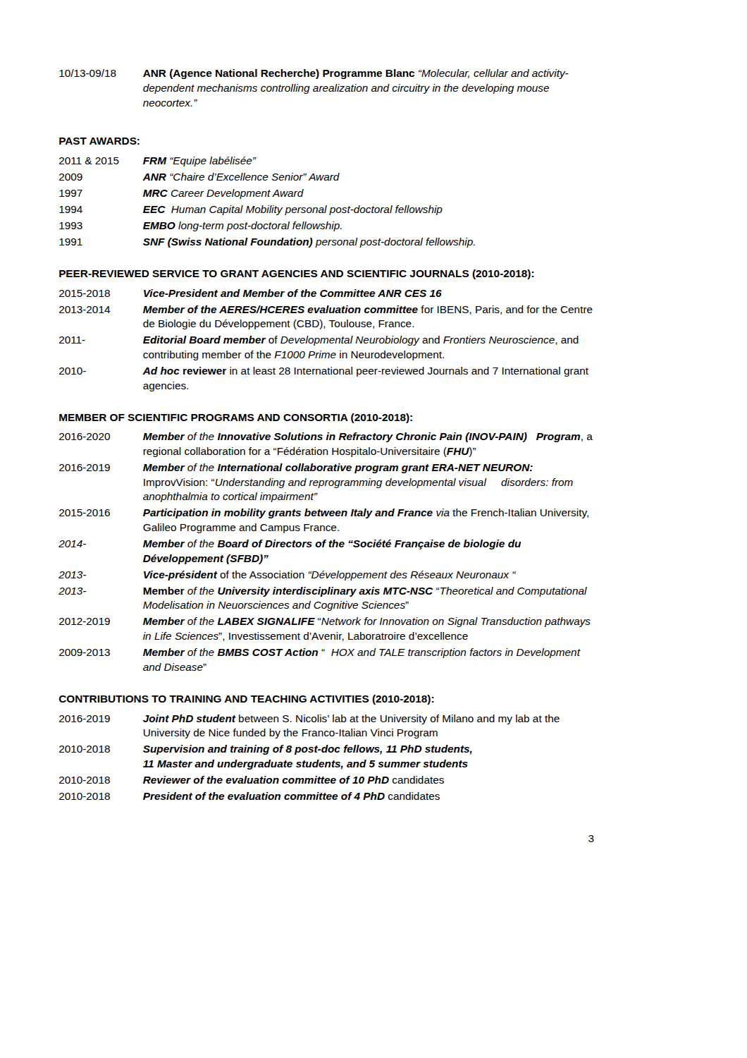10/13-09/18
ANR (Agence National Recherche) Programme Blanc “Molecular, cellular and activity-dependent mechanisms controlling arealization and circuitry in the developing mouse neocortex.”
PAST AWARDS:
2011 & 2015
FRM “Equipe labélisée”
2009
ANR “Chaire d’Excellence Senior” Award
1997
MRC Career Development Award
1994
EEC Human Capital Mobility personal post-doctoral fellowship
1993
EMBO long-term post-doctoral fellowship.
1991
SNF (Swiss National Foundation) personal post-doctoral fellowship.
PEER-REVIEWED SERVICE TO GRANT AGENCIES AND SCIENTIFIC JOURNALS (2010-2018):
2015-2018
Vice-President and Member of the Committee ANR CES 16
2013-2014
Member of the AERES/HCERES evaluation committee for IBENS, Paris, and for the Centre de Biologie du Développement (CBD), Toulouse, France.
2011-
Editorial Board member of Developmental Neurobiology and Frontiers Neuroscience, and contributing member of the F1000 Prime in Neurodevelopment.
2010-
Ad hoc reviewer in at least 28 International peer-reviewed Journals and 7 International grant agencies.
MEMBER OF SCIENTIFIC PROGRAMS AND CONSORTIA (2010-2018):
2016-2020
Member of the Innovative Solutions in Refractory Chronic Pain (INOV-PAIN) Program, a regional collaboration for a “Fédération Hospitalo-Universitaire (FHU)”
2016-2019
Member of the International collaborative program grant ERA-NET NEURON: ImprovVision: “Understanding and reprogramming developmental visual disorders: from anophthalmia to cortical impairment”
2015-2016
Participation in mobility grants between Italy and France via the French-Italian University, Galileo Programme and Campus France.
2014-
Member of the Board of Directors of the “Société Française de biologie du Développement (SFBD)”
2013-
Vice-président of the Association “Développement des Réseaux Neuronaux “
2013-
Member of the University interdisciplinary axis MTC-NSC “Theoretical and Computational Modelisation in Neuorsciences and Cognitive Sciences”
2012-2019
Member of the LABEX SIGNALIFE “Network for Innovation on Signal Transduction pathways in Life Sciences”, Investissement d’Avenir, Laboratroire d’excellence
2009-2013
Member of the BMBS COST Action “ HOX and TALE transcription factors in Development and Disease”
CONTRIBUTIONS TO TRAINING AND TEACHING ACTIVITIES (2010-2018):
2016-2019
Joint PhD student between S. Nicolis’ lab at the University of Milano and my lab at the University de Nice funded by the Franco-Italian Vinci Program
2010-2018
Supervision and training of 8 post-doc fellows, 11 PhD students,
11 Master and undergraduate students, and 5 summer students
2010-2018
Reviewer of the evaluation committee of 10 PhD candidates
2010-2018
President of the evaluation committee of 4 PhD candidates
3